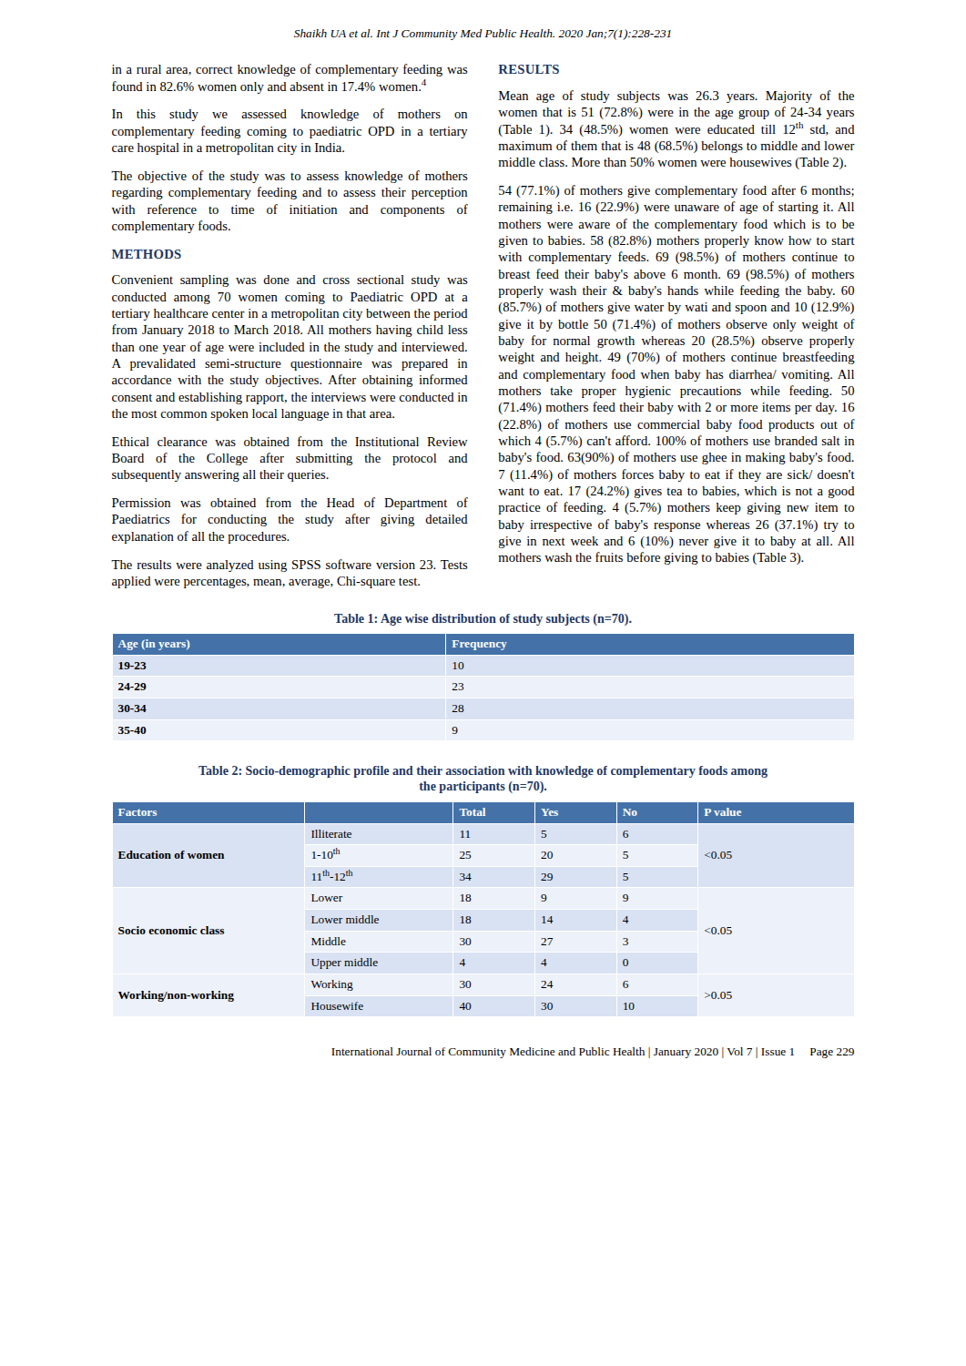Shaikh UA et al. Int J Community Med Public Health. 2020 Jan;7(1):228-231
in a rural area, correct knowledge of complementary feeding was found in 82.6% women only and absent in 17.4% women.4
In this study we assessed knowledge of mothers on complementary feeding coming to paediatric OPD in a tertiary care hospital in a metropolitan city in India.
The objective of the study was to assess knowledge of mothers regarding complementary feeding and to assess their perception with reference to time of initiation and components of complementary foods.
METHODS
Convenient sampling was done and cross sectional study was conducted among 70 women coming to Paediatric OPD at a tertiary healthcare center in a metropolitan city between the period from January 2018 to March 2018. All mothers having child less than one year of age were included in the study and interviewed. A prevalidated semi-structure questionnaire was prepared in accordance with the study objectives. After obtaining informed consent and establishing rapport, the interviews were conducted in the most common spoken local language in that area.
Ethical clearance was obtained from the Institutional Review Board of the College after submitting the protocol and subsequently answering all their queries.
Permission was obtained from the Head of Department of Paediatrics for conducting the study after giving detailed explanation of all the procedures.
The results were analyzed using SPSS software version 23. Tests applied were percentages, mean, average, Chi-square test.
RESULTS
Mean age of study subjects was 26.3 years. Majority of the women that is 51 (72.8%) were in the age group of 24-34 years (Table 1). 34 (48.5%) women were educated till 12th std, and maximum of them that is 48 (68.5%) belongs to middle and lower middle class. More than 50% women were housewives (Table 2).
54 (77.1%) of mothers give complementary food after 6 months; remaining i.e. 16 (22.9%) were unaware of age of starting it. All mothers were aware of the complementary food which is to be given to babies. 58 (82.8%) mothers properly know how to start with complementary feeds. 69 (98.5%) of mothers continue to breast feed their baby's above 6 month. 69 (98.5%) of mothers properly wash their & baby's hands while feeding the baby. 60 (85.7%) of mothers give water by wati and spoon and 10 (12.9%) give it by bottle 50 (71.4%) of mothers observe only weight of baby for normal growth whereas 20 (28.5%) observe properly weight and height. 49 (70%) of mothers continue breastfeeding and complementary food when baby has diarrhea/ vomiting. All mothers take proper hygienic precautions while feeding. 50 (71.4%) mothers feed their baby with 2 or more items per day. 16 (22.8%) of mothers use commercial baby food products out of which 4 (5.7%) can't afford. 100% of mothers use branded salt in baby's food. 63(90%) of mothers use ghee in making baby's food. 7 (11.4%) of mothers forces baby to eat if they are sick/ doesn't want to eat. 17 (24.2%) gives tea to babies, which is not a good practice of feeding. 4 (5.7%) mothers keep giving new item to baby irrespective of baby's response whereas 26 (37.1%) try to give in next week and 6 (10%) never give it to baby at all. All mothers wash the fruits before giving to babies (Table 3).
Table 1: Age wise distribution of study subjects (n=70).
| Age (in years) | Frequency |
| --- | --- |
| 19-23 | 10 |
| 24-29 | 23 |
| 30-34 | 28 |
| 35-40 | 9 |
Table 2: Socio-demographic profile and their association with knowledge of complementary foods among the participants (n=70).
| Factors | | Total | Yes | No | P value |
| --- | --- | --- | --- | --- | --- |
| Education of women | Illiterate | 11 | 5 | 6 | <0.05 |
| 1-10 th | 25 | 20 | 5 |
| 11 th -12 th | 34 | 29 | 5 |
| Socio economic class | Lower | 18 | 9 | 9 | <0.05 |
| Lower middle | 18 | 14 | 4 |
| Middle | 30 | 27 | 3 |
| Upper middle | 4 | 4 | 0 |
| Working/non-working | Working | 30 | 24 | 6 | >0.05 |
| Housewife | 40 | 30 | 10 |
International Journal of Community Medicine and Public Health | January 2020 | Vol 7 | Issue 1Page 229